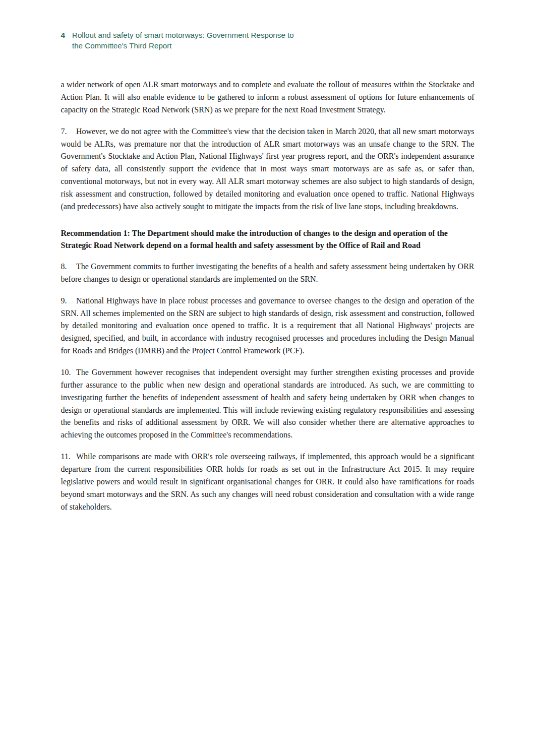4 Rollout and safety of smart motorways: Government Response to
the Committee's Third Report
a wider network of open ALR smart motorways and to complete and evaluate the rollout of measures within the Stocktake and Action Plan. It will also enable evidence to be gathered to inform a robust assessment of options for future enhancements of capacity on the Strategic Road Network (SRN) as we prepare for the next Road Investment Strategy.
7. However, we do not agree with the Committee's view that the decision taken in March 2020, that all new smart motorways would be ALRs, was premature nor that the introduction of ALR smart motorways was an unsafe change to the SRN. The Government's Stocktake and Action Plan, National Highways' first year progress report, and the ORR's independent assurance of safety data, all consistently support the evidence that in most ways smart motorways are as safe as, or safer than, conventional motorways, but not in every way. All ALR smart motorway schemes are also subject to high standards of design, risk assessment and construction, followed by detailed monitoring and evaluation once opened to traffic. National Highways (and predecessors) have also actively sought to mitigate the impacts from the risk of live lane stops, including breakdowns.
Recommendation 1: The Department should make the introduction of changes to the design and operation of the Strategic Road Network depend on a formal health and safety assessment by the Office of Rail and Road
8. The Government commits to further investigating the benefits of a health and safety assessment being undertaken by ORR before changes to design or operational standards are implemented on the SRN.
9. National Highways have in place robust processes and governance to oversee changes to the design and operation of the SRN. All schemes implemented on the SRN are subject to high standards of design, risk assessment and construction, followed by detailed monitoring and evaluation once opened to traffic. It is a requirement that all National Highways' projects are designed, specified, and built, in accordance with industry recognised processes and procedures including the Design Manual for Roads and Bridges (DMRB) and the Project Control Framework (PCF).
10. The Government however recognises that independent oversight may further strengthen existing processes and provide further assurance to the public when new design and operational standards are introduced. As such, we are committing to investigating further the benefits of independent assessment of health and safety being undertaken by ORR when changes to design or operational standards are implemented. This will include reviewing existing regulatory responsibilities and assessing the benefits and risks of additional assessment by ORR. We will also consider whether there are alternative approaches to achieving the outcomes proposed in the Committee's recommendations.
11. While comparisons are made with ORR's role overseeing railways, if implemented, this approach would be a significant departure from the current responsibilities ORR holds for roads as set out in the Infrastructure Act 2015. It may require legislative powers and would result in significant organisational changes for ORR. It could also have ramifications for roads beyond smart motorways and the SRN. As such any changes will need robust consideration and consultation with a wide range of stakeholders.